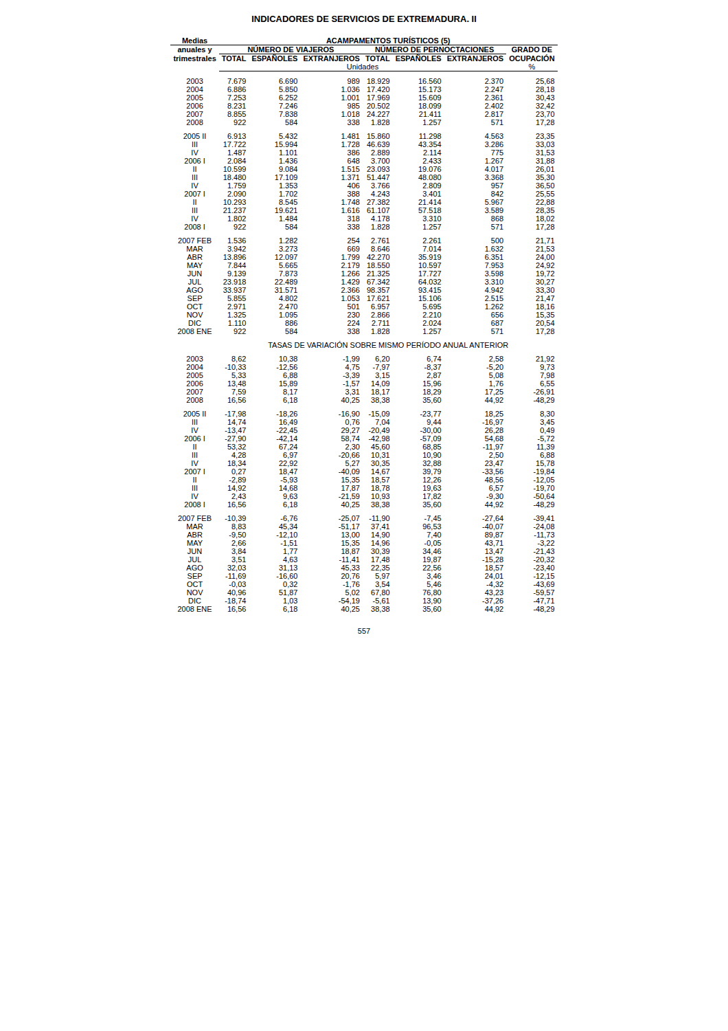INDICADORES DE SERVICIOS DE EXTREMADURA. II
| Medias | ACAMPAMENTOS TURÍSTICOS (5) |
| anuales y | NÚMERO DE VIAJEROS | NÚMERO DE PERNOCTACIONES | GRADO DE |
| trimestrales | TOTAL | ESPAÑOLES | EXTRANJEROS | TOTAL | ESPAÑOLES | EXTRANJEROS | OCUPACIÓN |
| | Unidades | % |
| 2003 | 7.679 | 6.690 | 989 | 18.929 | 16.560 | 2.370 | 25,68 |
| 2004 | 6.886 | 5.850 | 1.036 | 17.420 | 15.173 | 2.247 | 28,18 |
| 2005 | 7.253 | 6.252 | 1.001 | 17.969 | 15.609 | 2.361 | 30,43 |
| 2006 | 8.231 | 7.246 | 985 | 20.502 | 18.099 | 2.402 | 32,42 |
| 2007 | 8.855 | 7.838 | 1.018 | 24.227 | 21.411 | 2.817 | 23,70 |
| 2008 | 922 | 584 | 338 | 1.828 | 1.257 | 571 | 17,28 |
| 2005 II | 6.913 | 5.432 | 1.481 | 15.860 | 11.298 | 4.563 | 23,35 |
| III | 17.722 | 15.994 | 1.728 | 46.639 | 43.354 | 3.286 | 33,03 |
| IV | 1.487 | 1.101 | 386 | 2.889 | 2.114 | 775 | 31,53 |
| 2006 I | 2.084 | 1.436 | 648 | 3.700 | 2.433 | 1.267 | 31,88 |
| II | 10.599 | 9.084 | 1.515 | 23.093 | 19.076 | 4.017 | 26,01 |
| III | 18.480 | 17.109 | 1.371 | 51.447 | 48.080 | 3.368 | 35,30 |
| IV | 1.759 | 1.353 | 406 | 3.766 | 2.809 | 957 | 36,50 |
| 2007 I | 2.090 | 1.702 | 388 | 4.243 | 3.401 | 842 | 25,55 |
| II | 10.293 | 8.545 | 1.748 | 27.382 | 21.414 | 5.967 | 22,88 |
| III | 21.237 | 19.621 | 1.616 | 61.107 | 57.518 | 3.589 | 28,35 |
| IV | 1.802 | 1.484 | 318 | 4.178 | 3.310 | 868 | 18,02 |
| 2008 I | 922 | 584 | 338 | 1.828 | 1.257 | 571 | 17,28 |
| 2007 FEB | 1.536 | 1.282 | 254 | 2.761 | 2.261 | 500 | 21,71 |
| MAR | 3.942 | 3.273 | 669 | 8.646 | 7.014 | 1.632 | 21,53 |
| ABR | 13.896 | 12.097 | 1.799 | 42.270 | 35.919 | 6.351 | 24,00 |
| MAY | 7.844 | 5.665 | 2.179 | 18.550 | 10.597 | 7.953 | 24,92 |
| JUN | 9.139 | 7.873 | 1.266 | 21.325 | 17.727 | 3.598 | 19,72 |
| JUL | 23.918 | 22.489 | 1.429 | 67.342 | 64.032 | 3.310 | 30,27 |
| AGO | 33.937 | 31.571 | 2.366 | 98.357 | 93.415 | 4.942 | 33,30 |
| SEP | 5.855 | 4.802 | 1.053 | 17.621 | 15.106 | 2.515 | 21,47 |
| OCT | 2.971 | 2.470 | 501 | 6.957 | 5.695 | 1.262 | 18,16 |
| NOV | 1.325 | 1.095 | 230 | 2.866 | 2.210 | 656 | 15,35 |
| DIC | 1.110 | 886 | 224 | 2.711 | 2.024 | 687 | 20,54 |
| 2008 ENE | 922 | 584 | 338 | 1.828 | 1.257 | 571 | 17,28 |
| | TASAS DE VARIACIÓN SOBRE MISMO PERÍODO ANUAL ANTERIOR |
| 2003 | 8,62 | 10,38 | -1,99 | 6,20 | 6,74 | 2,58 | 21,92 |
| 2004 | -10,33 | -12,56 | 4,75 | -7,97 | -8,37 | -5,20 | 9,73 |
| 2005 | 5,33 | 6,88 | -3,39 | 3,15 | 2,87 | 5,08 | 7,98 |
| 2006 | 13,48 | 15,89 | -1,57 | 14,09 | 15,96 | 1,76 | 6,55 |
| 2007 | 7,59 | 8,17 | 3,31 | 18,17 | 18,29 | 17,25 | -26,91 |
| 2008 | 16,56 | 6,18 | 40,25 | 38,38 | 35,60 | 44,92 | -48,29 |
| 2005 II | -17,98 | -18,26 | -16,90 | -15,09 | -23,77 | 18,25 | 8,30 |
| III | 14,74 | 16,49 | 0,76 | 7,04 | 9,44 | -16,97 | 3,45 |
| IV | -13,47 | -22,45 | 29,27 | -20,49 | -30,00 | 26,28 | 0,49 |
| 2006 I | -27,90 | -42,14 | 58,74 | -42,98 | -57,09 | 54,68 | -5,72 |
| II | 53,32 | 67,24 | 2,30 | 45,60 | 68,85 | -11,97 | 11,39 |
| III | 4,28 | 6,97 | -20,66 | 10,31 | 10,90 | 2,50 | 6,88 |
| IV | 18,34 | 22,92 | 5,27 | 30,35 | 32,88 | 23,47 | 15,78 |
| 2007 I | 0,27 | 18,47 | -40,09 | 14,67 | 39,79 | -33,56 | -19,84 |
| II | -2,89 | -5,93 | 15,35 | 18,57 | 12,26 | 48,56 | -12,05 |
| III | 14,92 | 14,68 | 17,87 | 18,78 | 19,63 | 6,57 | -19,70 |
| IV | 2,43 | 9,63 | -21,59 | 10,93 | 17,82 | -9,30 | -50,64 |
| 2008 I | 16,56 | 6,18 | 40,25 | 38,38 | 35,60 | 44,92 | -48,29 |
| 2007 FEB | -10,39 | -6,76 | -25,07 | -11,90 | -7,45 | -27,64 | -39,41 |
| MAR | 8,83 | 45,34 | -51,17 | 37,41 | 96,53 | -40,07 | -24,08 |
| ABR | -9,50 | -12,10 | 13,00 | 14,90 | 7,40 | 89,87 | -11,73 |
| MAY | 2,66 | -1,51 | 15,35 | 14,96 | -0,05 | 43,71 | -3,22 |
| JUN | 3,84 | 1,77 | 18,87 | 30,39 | 34,46 | 13,47 | -21,43 |
| JUL | 3,51 | 4,63 | -11,41 | 17,48 | 19,87 | -15,28 | -20,32 |
| AGO | 32,03 | 31,13 | 45,33 | 22,35 | 22,56 | 18,57 | -23,40 |
| SEP | -11,69 | -16,60 | 20,76 | 5,97 | 3,46 | 24,01 | -12,15 |
| OCT | -0,03 | 0,32 | -1,76 | 3,54 | 5,46 | -4,32 | -43,69 |
| NOV | 40,96 | 51,87 | 5,02 | 67,80 | 76,80 | 43,23 | -59,57 |
| DIC | -18,74 | 1,03 | -54,19 | -5,61 | 13,90 | -37,26 | -47,71 |
| 2008 ENE | 16,56 | 6,18 | 40,25 | 38,38 | 35,60 | 44,92 | -48,29 |
557